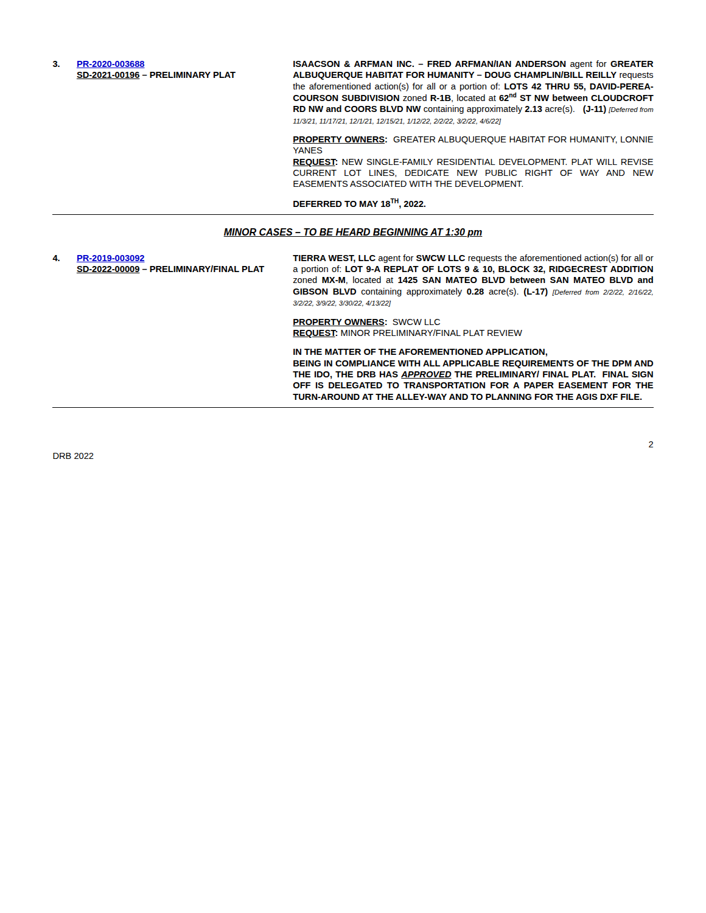| 3. | PR-2020-003688 SD-2021-00196 – PRELIMINARY PLAT | ISAACSON & ARFMAN INC. – FRED ARFMAN/IAN ANDERSON agent for GREATER ALBUQUERQUE HABITAT FOR HUMANITY – DOUG CHAMPLIN/BILL REILLY requests the aforementioned action(s) for all or a portion of: LOTS 42 THRU 55, DAVID-PEREA-COURSON SUBDIVISION zoned R-1B , located at 62 nd ST NW between CLOUDCROFT RD NW and COORS BLVD NW containing approximately 2.13 acre(s). (J-11) [Deferred from 11/3/21, 11/17/21, 12/1/21, 12/15/21, 1/12/22, 2/2/22, 3/2/22, 4/6/22] PROPERTY OWNERS : GREATER ALBUQUERQUE HABITAT FOR HUMANITY, LONNIE YANES REQUEST : NEW SINGLE-FAMILY RESIDENTIAL DEVELOPMENT. PLAT WILL REVISE CURRENT LOT LINES, DEDICATE NEW PUBLIC RIGHT OF WAY AND NEW EASEMENTS ASSOCIATED WITH THE DEVELOPMENT. DEFERRED TO MAY 18 TH , 2022. |
MINOR CASES – TO BE HEARD BEGINNING AT 1:30 pm
| 4. | PR-2019-003092 SD-2022-00009 – PRELIMINARY/FINAL PLAT | TIERRA WEST, LLC agent for SWCW LLC requests the aforementioned action(s) for all or a portion of: LOT 9-A REPLAT OF LOTS 9 & 10, BLOCK 32, RIDGECREST ADDITION zoned MX-M , located at 1425 SAN MATEO BLVD between SAN MATEO BLVD and GIBSON BLVD containing approximately 0.28 acre(s). (L-17) [Deferred from 2/2/22, 2/16/22, 3/2/22, 3/9/22, 3/30/22, 4/13/22] PROPERTY OWNERS : SWCW LLC REQUEST : MINOR PRELIMINARY/FINAL PLAT REVIEW IN THE MATTER OF THE AFOREMENTIONED APPLICATION, BEING IN COMPLIANCE WITH ALL APPLICABLE REQUIREMENTS OF THE DPM AND THE IDO, THE DRB HAS APPROVED THE PRELIMINARY/ FINAL PLAT. FINAL SIGN OFF IS DELEGATED TO TRANSPORTATION FOR A PAPER EASEMENT FOR THE TURN-AROUND AT THE ALLEY-WAY AND TO PLANNING FOR THE AGIS DXF FILE. |
2
DRB 2022